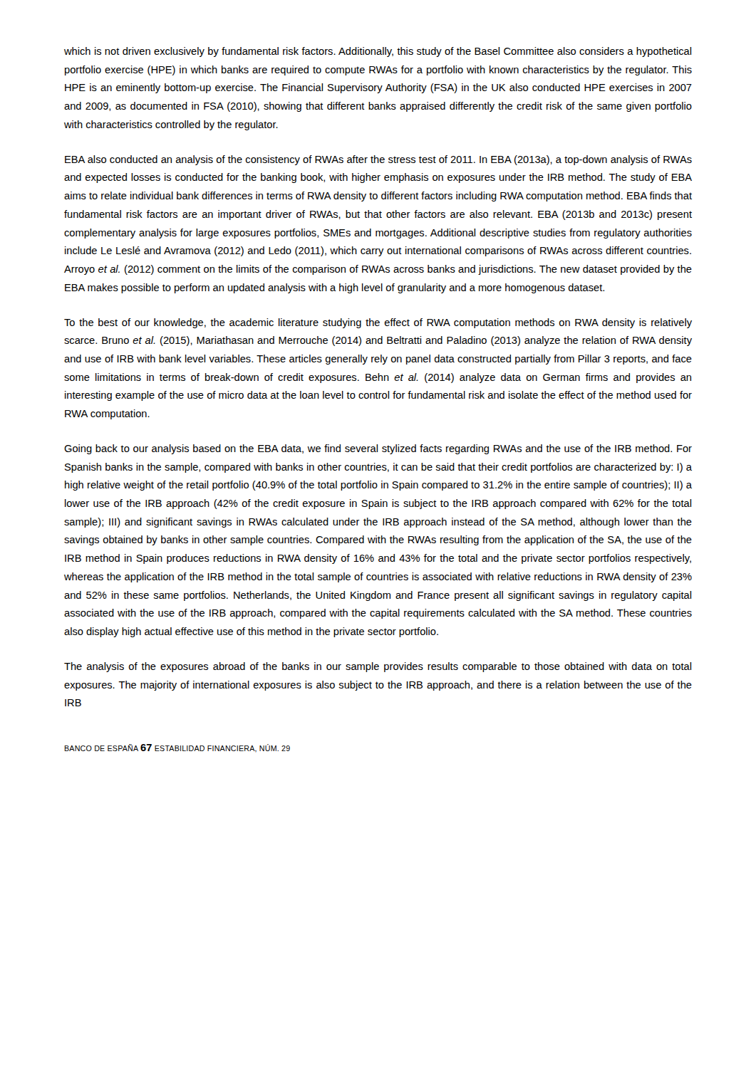which is not driven exclusively by fundamental risk factors. Additionally, this study of the Basel Committee also considers a hypothetical portfolio exercise (HPE) in which banks are required to compute RWAs for a portfolio with known characteristics by the regulator. This HPE is an eminently bottom-up exercise. The Financial Supervisory Authority (FSA) in the UK also conducted HPE exercises in 2007 and 2009, as documented in FSA (2010), showing that different banks appraised differently the credit risk of the same given portfolio with characteristics controlled by the regulator.
EBA also conducted an analysis of the consistency of RWAs after the stress test of 2011. In EBA (2013a), a top-down analysis of RWAs and expected losses is conducted for the banking book, with higher emphasis on exposures under the IRB method. The study of EBA aims to relate individual bank differences in terms of RWA density to different factors including RWA computation method. EBA finds that fundamental risk factors are an important driver of RWAs, but that other factors are also relevant. EBA (2013b and 2013c) present complementary analysis for large exposures portfolios, SMEs and mortgages. Additional descriptive studies from regulatory authorities include Le Leslé and Avramova (2012) and Ledo (2011), which carry out international comparisons of RWAs across different countries. Arroyo et al. (2012) comment on the limits of the comparison of RWAs across banks and jurisdictions. The new dataset provided by the EBA makes possible to perform an updated analysis with a high level of granularity and a more homogenous dataset.
To the best of our knowledge, the academic literature studying the effect of RWA computation methods on RWA density is relatively scarce. Bruno et al. (2015), Mariathasan and Merrouche (2014) and Beltratti and Paladino (2013) analyze the relation of RWA density and use of IRB with bank level variables. These articles generally rely on panel data constructed partially from Pillar 3 reports, and face some limitations in terms of break-down of credit exposures. Behn et al. (2014) analyze data on German firms and provides an interesting example of the use of micro data at the loan level to control for fundamental risk and isolate the effect of the method used for RWA computation.
Going back to our analysis based on the EBA data, we find several stylized facts regarding RWAs and the use of the IRB method. For Spanish banks in the sample, compared with banks in other countries, it can be said that their credit portfolios are characterized by: I) a high relative weight of the retail portfolio (40.9% of the total portfolio in Spain compared to 31.2% in the entire sample of countries); II) a lower use of the IRB approach (42% of the credit exposure in Spain is subject to the IRB approach compared with 62% for the total sample); III) and significant savings in RWAs calculated under the IRB approach instead of the SA method, although lower than the savings obtained by banks in other sample countries. Compared with the RWAs resulting from the application of the SA, the use of the IRB method in Spain produces reductions in RWA density of 16% and 43% for the total and the private sector portfolios respectively, whereas the application of the IRB method in the total sample of countries is associated with relative reductions in RWA density of 23% and 52% in these same portfolios. Netherlands, the United Kingdom and France present all significant savings in regulatory capital associated with the use of the IRB approach, compared with the capital requirements calculated with the SA method. These countries also display high actual effective use of this method in the private sector portfolio.
The analysis of the exposures abroad of the banks in our sample provides results comparable to those obtained with data on total exposures. The majority of international exposures is also subject to the IRB approach, and there is a relation between the use of the IRB
Banco de España 67 Estabilidad Financiera, núm. 29